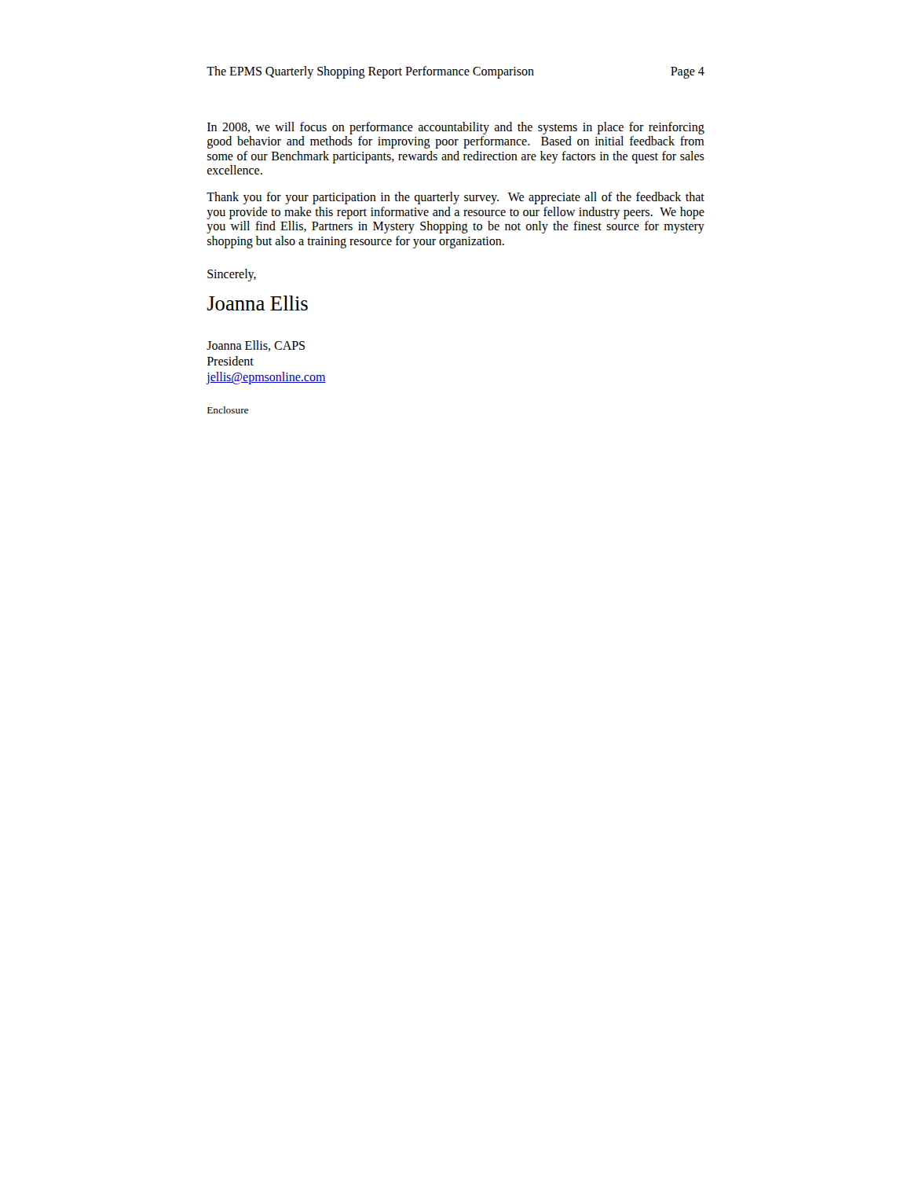The EPMS Quarterly Shopping Report Performance Comparison
Page 4
In 2008, we will focus on performance accountability and the systems in place for reinforcing good behavior and methods for improving poor performance. Based on initial feedback from some of our Benchmark participants, rewards and redirection are key factors in the quest for sales excellence.
Thank you for your participation in the quarterly survey. We appreciate all of the feedback that you provide to make this report informative and a resource to our fellow industry peers. We hope you will find Ellis, Partners in Mystery Shopping to be not only the finest source for mystery shopping but also a training resource for your organization.
Sincerely,
Joanna Ellis
Joanna Ellis, CAPS
President
jellis@epmsonline.com
Enclosure